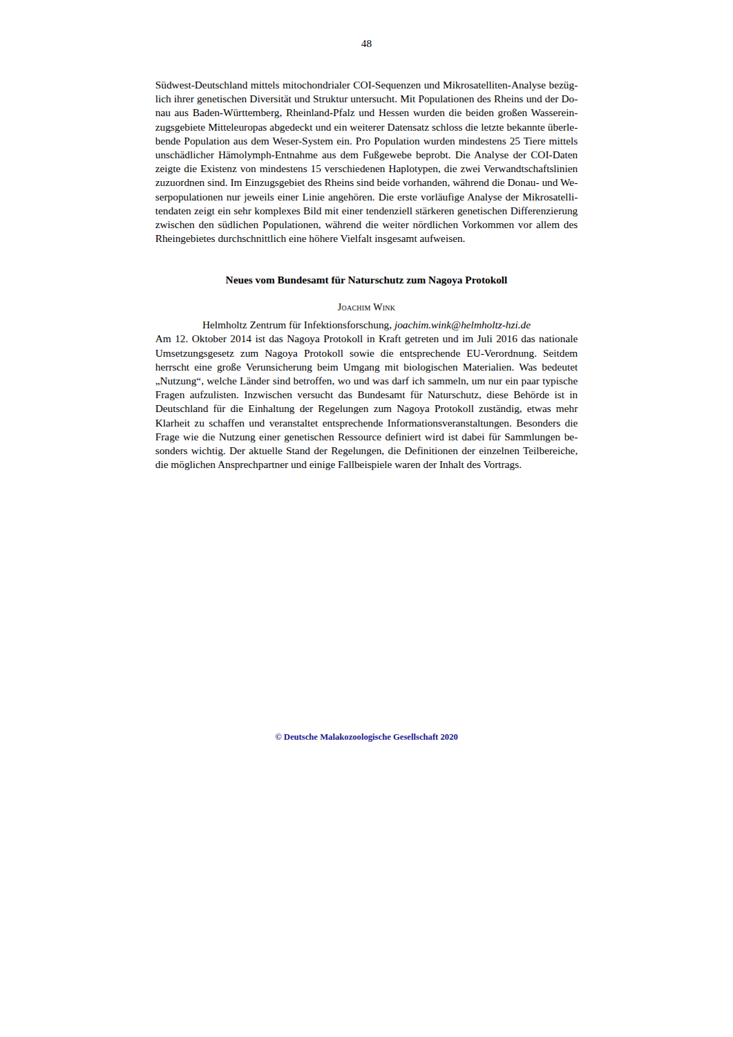48
Südwest-Deutschland mittels mitochondrialer COI-Sequenzen und Mikrosatelliten-Analyse bezüglich ihrer genetischen Diversität und Struktur untersucht. Mit Populationen des Rheins und der Donau aus Baden-Württemberg, Rheinland-Pfalz und Hessen wurden die beiden großen Wassereinzugsgebiete Mitteleuropas abgedeckt und ein weiterer Datensatz schloss die letzte bekannte überlebende Population aus dem Weser-System ein. Pro Population wurden mindestens 25 Tiere mittels unschädlicher Hämolymph-Entnahme aus dem Fußgewebe beprobt. Die Analyse der COI-Daten zeigte die Existenz von mindestens 15 verschiedenen Haplotypen, die zwei Verwandtschaftslinien zuzuordnen sind. Im Einzugsgebiet des Rheins sind beide vorhanden, während die Donau- und Weserpopulationen nur jeweils einer Linie angehören. Die erste vorläufige Analyse der Mikrosatellitendaten zeigt ein sehr komplexes Bild mit einer tendenziell stärkeren genetischen Differenzierung zwischen den südlichen Populationen, während die weiter nördlichen Vorkommen vor allem des Rheingebietes durchschnittlich eine höhere Vielfalt insgesamt aufweisen.
Neues vom Bundesamt für Naturschutz zum Nagoya Protokoll
Joachim Wink
Helmholtz Zentrum für Infektionsforschung, joachim.wink@helmholtz-hzi.de
Am 12. Oktober 2014 ist das Nagoya Protokoll in Kraft getreten und im Juli 2016 das nationale Umsetzungsgesetz zum Nagoya Protokoll sowie die entsprechende EU-Verordnung. Seitdem herrscht eine große Verunsicherung beim Umgang mit biologischen Materialien. Was bedeutet „Nutzung“, welche Länder sind betroffen, wo und was darf ich sammeln, um nur ein paar typische Fragen aufzulisten. Inzwischen versucht das Bundesamt für Naturschutz, diese Behörde ist in Deutschland für die Einhaltung der Regelungen zum Nagoya Protokoll zuständig, etwas mehr Klarheit zu schaffen und veranstaltet entsprechende Informationsveranstaltungen. Besonders die Frage wie die Nutzung einer genetischen Ressource definiert wird ist dabei für Sammlungen besonders wichtig. Der aktuelle Stand der Regelungen, die Definitionen der einzelnen Teilbereiche, die möglichen Ansprechpartner und einige Fallbeispiele waren der Inhalt des Vortrags.
© Deutsche Malakozoologische Gesellschaft 2020